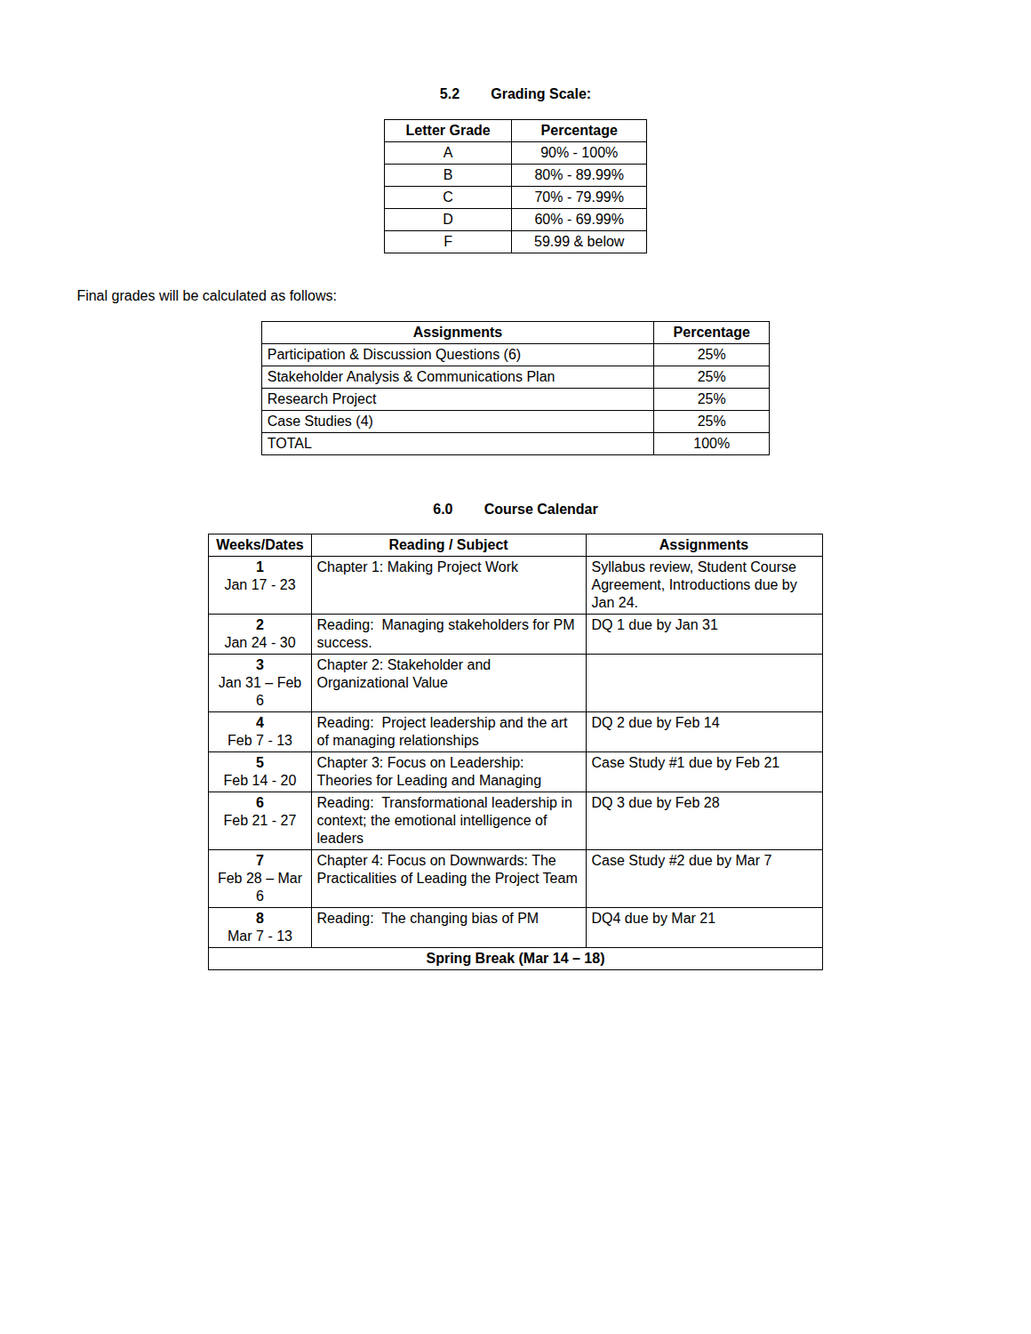5.2 Grading Scale:
| Letter Grade | Percentage |
| --- | --- |
| A | 90% - 100% |
| B | 80% - 89.99% |
| C | 70% - 79.99% |
| D | 60% - 69.99% |
| F | 59.99 & below |
Final grades will be calculated as follows:
| Assignments | Percentage |
| --- | --- |
| Participation & Discussion Questions (6) | 25% |
| Stakeholder Analysis & Communications Plan | 25% |
| Research Project | 25% |
| Case Studies (4) | 25% |
| TOTAL | 100% |
6.0 Course Calendar
| Weeks/Dates | Reading / Subject | Assignments |
| --- | --- | --- |
| 1 Jan 17 - 23 | Chapter 1: Making Project Work | Syllabus review, Student Course Agreement, Introductions due by Jan 24. |
| 2 Jan 24 - 30 | Reading: Managing stakeholders for PM success. | DQ 1 due by Jan 31 |
| 3 Jan 31 – Feb 6 | Chapter 2: Stakeholder and Organizational Value | |
| 4 Feb 7 - 13 | Reading: Project leadership and the art of managing relationships | DQ 2 due by Feb 14 |
| 5 Feb 14 - 20 | Chapter 3: Focus on Leadership: Theories for Leading and Managing | Case Study #1 due by Feb 21 |
| 6 Feb 21 - 27 | Reading: Transformational leadership in context; the emotional intelligence of leaders | DQ 3 due by Feb 28 |
| 7 Feb 28 – Mar 6 | Chapter 4: Focus on Downwards: The Practicalities of Leading the Project Team | Case Study #2 due by Mar 7 |
| 8 Mar 7 - 13 | Reading: The changing bias of PM | DQ4 due by Mar 21 |
| Spring Break (Mar 14 – 18) |